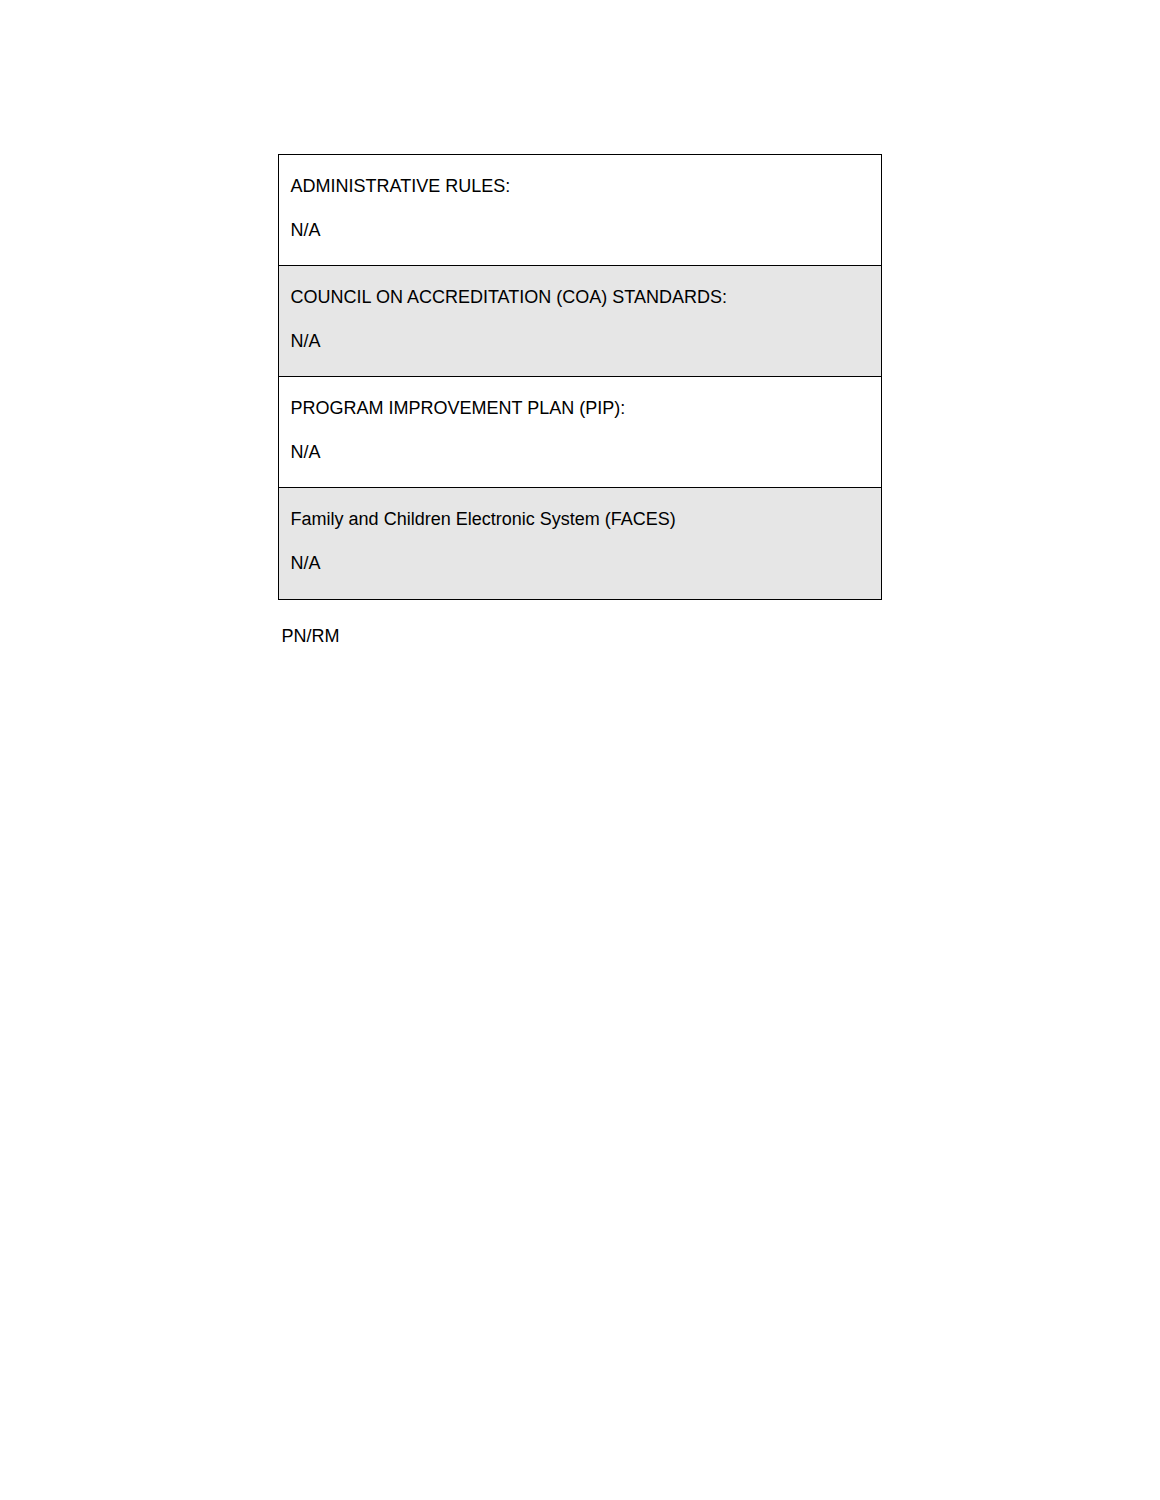| ADMINISTRATIVE RULES: N/A |
| COUNCIL ON ACCREDITATION (COA) STANDARDS: N/A |
| PROGRAM IMPROVEMENT PLAN (PIP): N/A |
| Family and Children Electronic System (FACES) N/A |
PN/RM